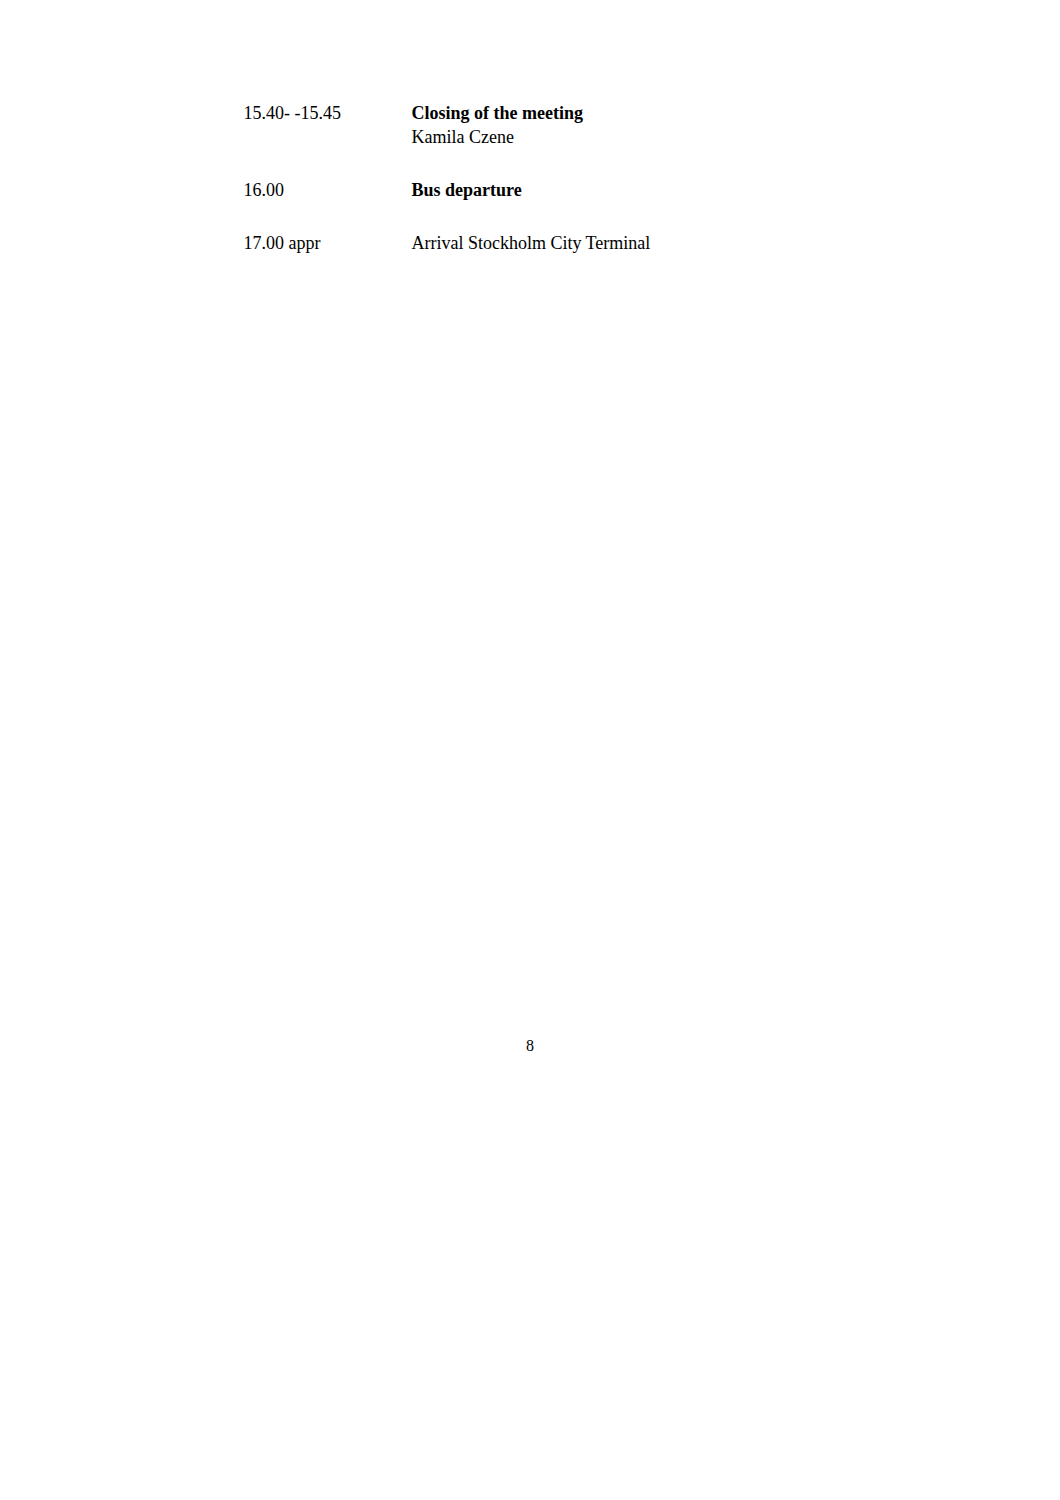| 15.40- -15.45 | Closing of the meeting Kamila Czene |
| 16.00 | Bus departure |
| 17.00 appr | Arrival Stockholm City Terminal |
8